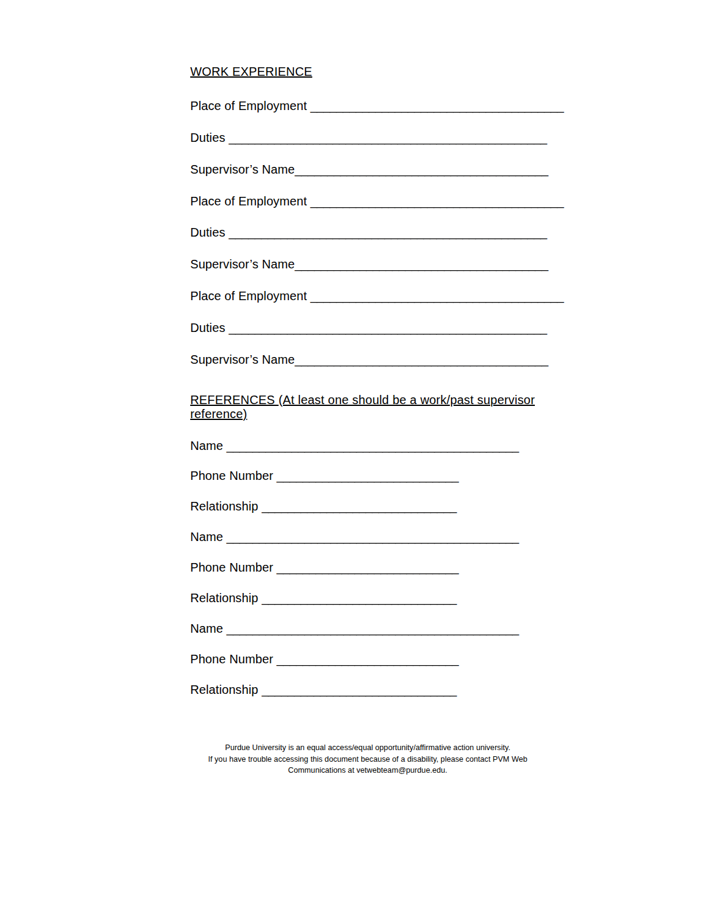WORK EXPERIENCE
Place of Employment _______________________________________
Duties _________________________________________________
Supervisor’s Name_______________________________________
Place of Employment _______________________________________
Duties _________________________________________________
Supervisor’s Name_______________________________________
Place of Employment _______________________________________
Duties _________________________________________________
Supervisor’s Name_______________________________________
REFERENCES (At least one should be a work/past supervisor reference)
Name _____________________________________________
Phone Number ____________________________
Relationship ______________________________
Name _____________________________________________
Phone Number ____________________________
Relationship ______________________________
Name _____________________________________________
Phone Number ____________________________
Relationship ______________________________
Purdue University is an equal access/equal opportunity/affirmative action university.
If you have trouble accessing this document because of a disability, please contact PVM Web Communications at vetwebteam@purdue.edu.